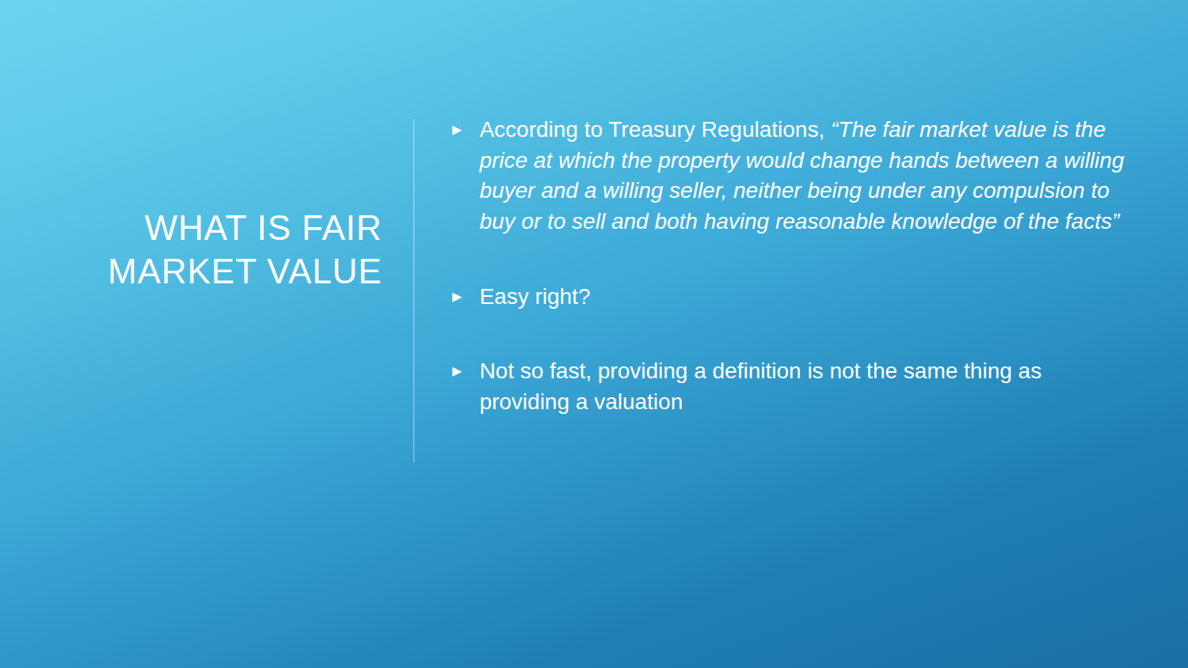What is Fair
Market Value
According to Treasury Regulations, “The fair market value is the price at which the property would change hands between a willing buyer and a willing seller, neither being under any compulsion to buy or to sell and both having reasonable knowledge of the facts”
Easy right?
Not so fast, providing a definition is not the same thing as providing a valuation